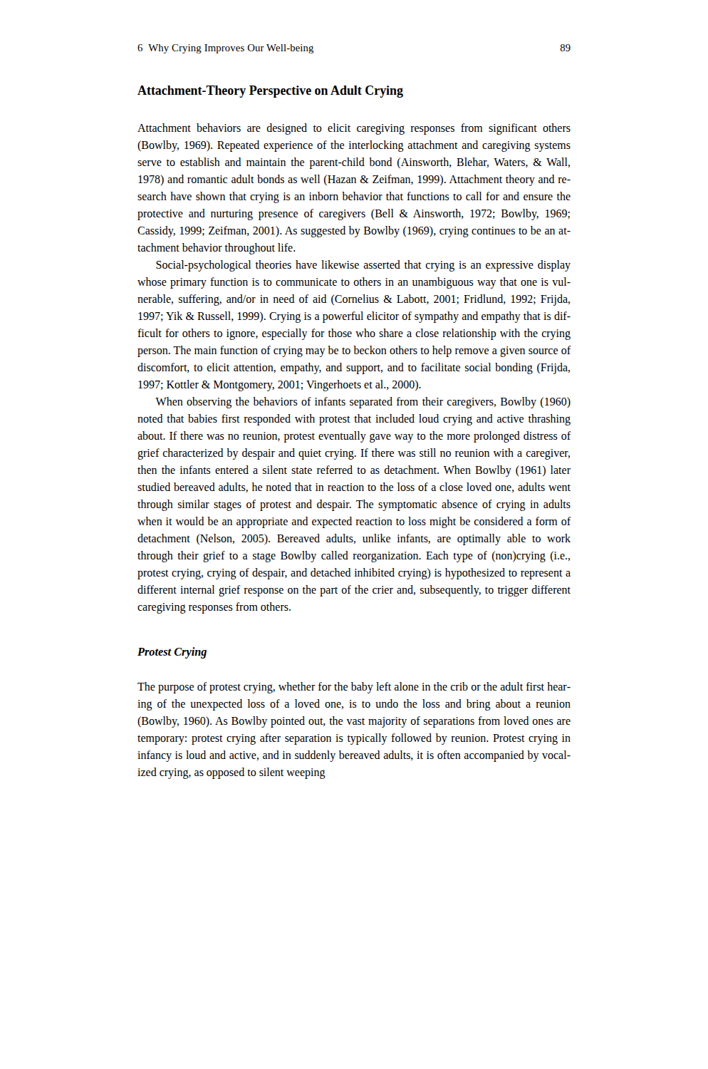6 Why Crying Improves Our Well-being 89
Attachment-Theory Perspective on Adult Crying
Attachment behaviors are designed to elicit caregiving responses from significant others (Bowlby, 1969). Repeated experience of the interlocking attachment and caregiving systems serve to establish and maintain the parent-child bond (Ainsworth, Blehar, Waters, & Wall, 1978) and romantic adult bonds as well (Hazan & Zeifman, 1999). Attachment theory and research have shown that crying is an inborn behavior that functions to call for and ensure the protective and nurturing presence of caregivers (Bell & Ainsworth, 1972; Bowlby, 1969; Cassidy, 1999; Zeifman, 2001). As suggested by Bowlby (1969), crying continues to be an attachment behavior throughout life.
Social-psychological theories have likewise asserted that crying is an expressive display whose primary function is to communicate to others in an unambiguous way that one is vulnerable, suffering, and/or in need of aid (Cornelius & Labott, 2001; Fridlund, 1992; Frijda, 1997; Yik & Russell, 1999). Crying is a powerful elicitor of sympathy and empathy that is difficult for others to ignore, especially for those who share a close relationship with the crying person. The main function of crying may be to beckon others to help remove a given source of discomfort, to elicit attention, empathy, and support, and to facilitate social bonding (Frijda, 1997; Kottler & Montgomery, 2001; Vingerhoets et al., 2000).
When observing the behaviors of infants separated from their caregivers, Bowlby (1960) noted that babies first responded with protest that included loud crying and active thrashing about. If there was no reunion, protest eventually gave way to the more prolonged distress of grief characterized by despair and quiet crying. If there was still no reunion with a caregiver, then the infants entered a silent state referred to as detachment. When Bowlby (1961) later studied bereaved adults, he noted that in reaction to the loss of a close loved one, adults went through similar stages of protest and despair. The symptomatic absence of crying in adults when it would be an appropriate and expected reaction to loss might be considered a form of detachment (Nelson, 2005). Bereaved adults, unlike infants, are optimally able to work through their grief to a stage Bowlby called reorganization. Each type of (non)crying (i.e., protest crying, crying of despair, and detached inhibited crying) is hypothesized to represent a different internal grief response on the part of the crier and, subsequently, to trigger different caregiving responses from others.
Protest Crying
The purpose of protest crying, whether for the baby left alone in the crib or the adult first hearing of the unexpected loss of a loved one, is to undo the loss and bring about a reunion (Bowlby, 1960). As Bowlby pointed out, the vast majority of separations from loved ones are temporary: protest crying after separation is typically followed by reunion. Protest crying in infancy is loud and active, and in suddenly bereaved adults, it is often accompanied by vocalized crying, as opposed to silent weeping